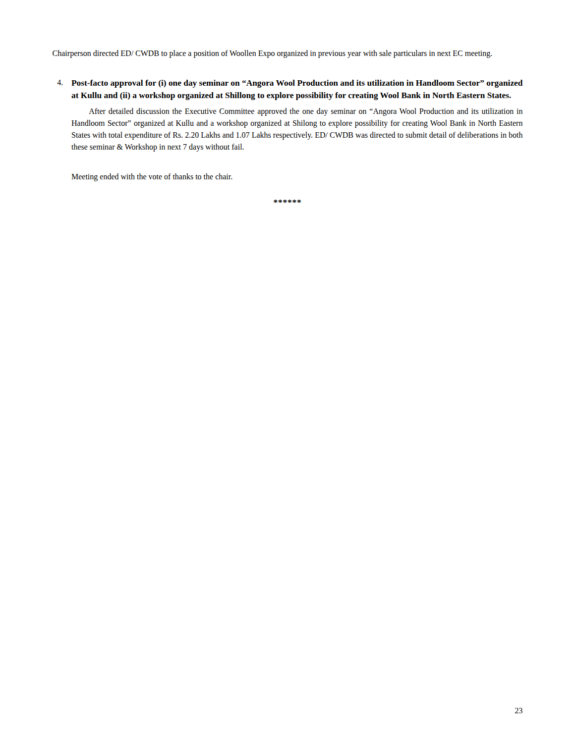Chairperson directed ED/ CWDB to place a position of Woollen Expo organized in previous year with sale particulars in next EC meeting.
Post-facto approval for (i) one day seminar on “Angora Wool Production and its utilization in Handloom Sector” organized at Kullu and (ii) a workshop organized at Shillong to explore possibility for creating Wool Bank in North Eastern States.
After detailed discussion the Executive Committee approved the one day seminar on “Angora Wool Production and its utilization in Handloom Sector” organized at Kullu and a workshop organized at Shilong to explore possibility for creating Wool Bank in North Eastern States with total expenditure of Rs. 2.20 Lakhs and 1.07 Lakhs respectively. ED/ CWDB was directed to submit detail of deliberations in both these seminar & Workshop in next 7 days without fail.
Meeting ended with the vote of thanks to the chair.
******
23